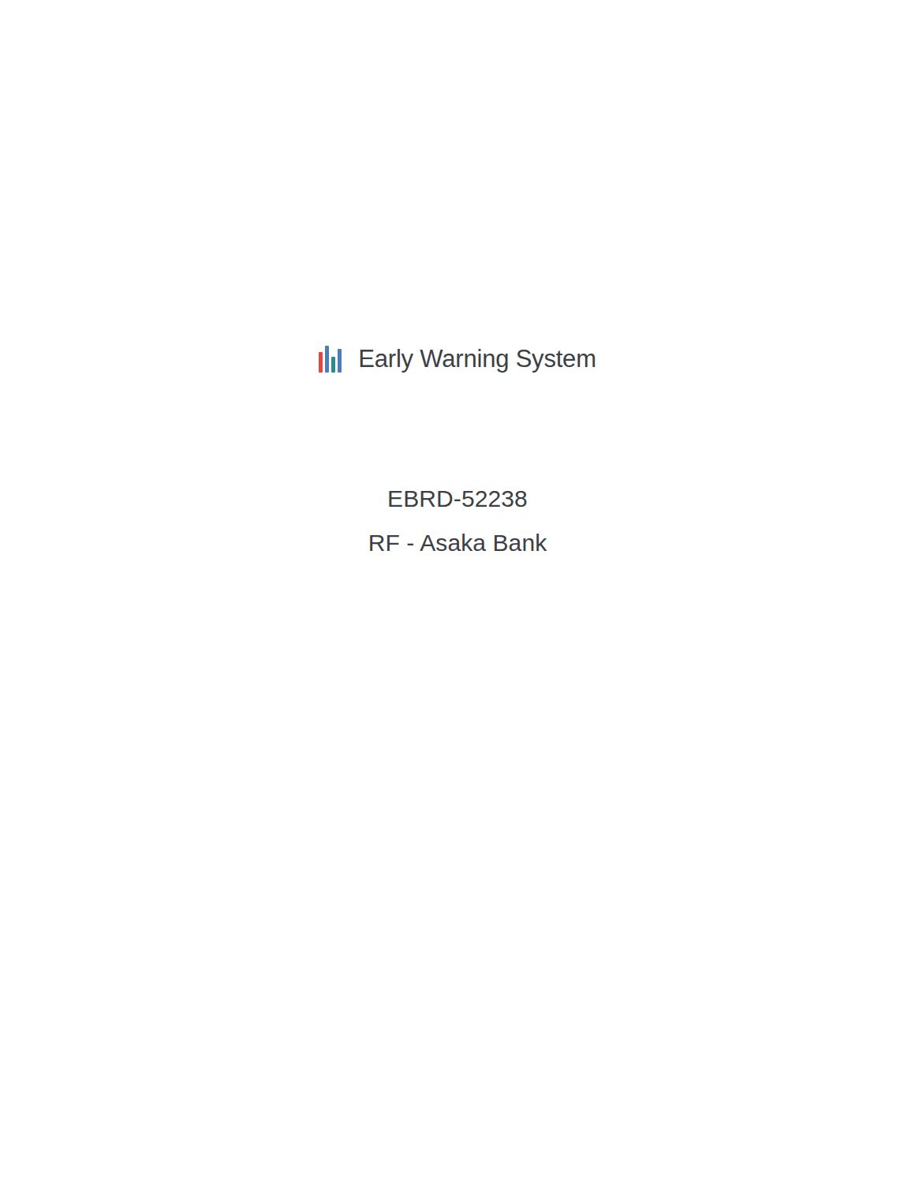Early Warning System
EBRD-52238
RF - Asaka Bank